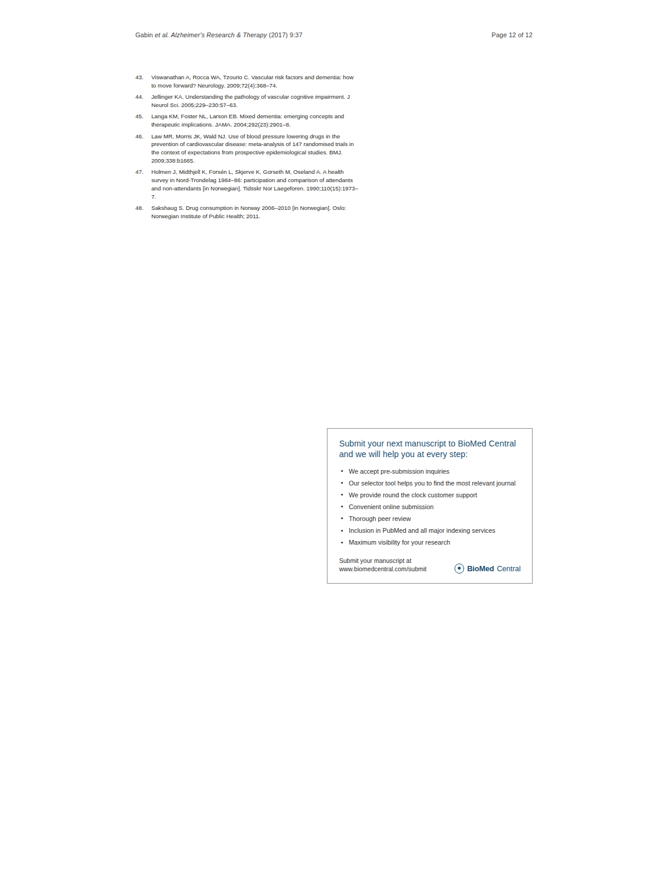Gabin et al. Alzheimer's Research & Therapy (2017) 9:37
Page 12 of 12
43. Viswanathan A, Rocca WA, Tzourio C. Vascular risk factors and dementia: how to move forward? Neurology. 2009;72(4):368–74.
44. Jellinger KA. Understanding the pathology of vascular cognitive impairment. J Neurol Sci. 2005;229–230:57–63.
45. Langa KM, Foster NL, Larson EB. Mixed dementia: emerging concepts and therapeutic implications. JAMA. 2004;292(23):2901–8.
46. Law MR, Morris JK, Wald NJ. Use of blood pressure lowering drugs in the prevention of cardiovascular disease: meta-analysis of 147 randomised trials in the context of expectations from prospective epidemiological studies. BMJ. 2009;338:b1665.
47. Holmen J, Midthjell K, Forsén L, Skjerve K, Gorseth M, Oseland A. A health survey in Nord-Trondelag 1984–86: participation and comparison of attendants and non-attendants [in Norwegian]. Tidsskr Nor Laegeforen. 1990;110(15):1973–7.
48. Sakshaug S. Drug consumption in Norway 2006–2010 [in Norwegian]. Oslo: Norwegian Institute of Public Health; 2011.
Submit your next manuscript to BioMed Central
and we will help you at every step:
We accept pre-submission inquiries
Our selector tool helps you to find the most relevant journal
We provide round the clock customer support
Convenient online submission
Thorough peer review
Inclusion in PubMed and all major indexing services
Maximum visibility for your research
Submit your manuscript at
www.biomedcentral.com/submit
BioMed Central